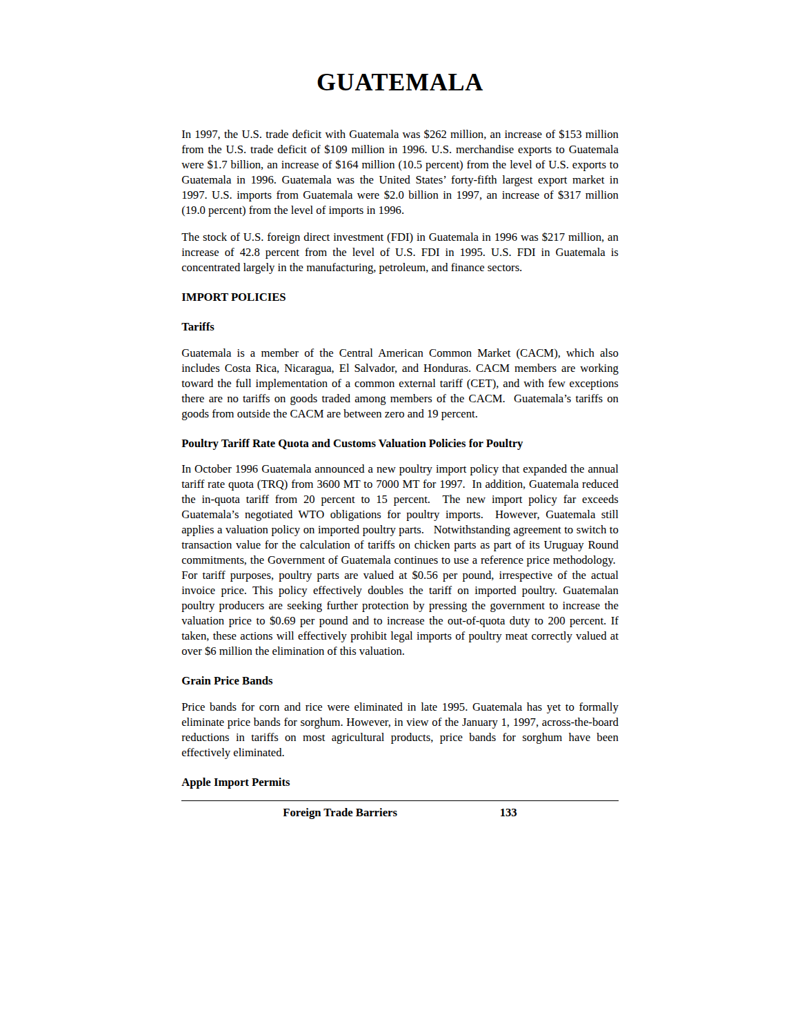GUATEMALA
In 1997, the U.S. trade deficit with Guatemala was $262 million, an increase of $153 million from the U.S. trade deficit of $109 million in 1996. U.S. merchandise exports to Guatemala were $1.7 billion, an increase of $164 million (10.5 percent) from the level of U.S. exports to Guatemala in 1996. Guatemala was the United States’ forty-fifth largest export market in 1997. U.S. imports from Guatemala were $2.0 billion in 1997, an increase of $317 million (19.0 percent) from the level of imports in 1996.
The stock of U.S. foreign direct investment (FDI) in Guatemala in 1996 was $217 million, an increase of 42.8 percent from the level of U.S. FDI in 1995. U.S. FDI in Guatemala is concentrated largely in the manufacturing, petroleum, and finance sectors.
IMPORT POLICIES
Tariffs
Guatemala is a member of the Central American Common Market (CACM), which also includes Costa Rica, Nicaragua, El Salvador, and Honduras. CACM members are working toward the full implementation of a common external tariff (CET), and with few exceptions there are no tariffs on goods traded among members of the CACM. Guatemala’s tariffs on goods from outside the CACM are between zero and 19 percent.
Poultry Tariff Rate Quota and Customs Valuation Policies for Poultry
In October 1996 Guatemala announced a new poultry import policy that expanded the annual tariff rate quota (TRQ) from 3600 MT to 7000 MT for 1997. In addition, Guatemala reduced the in-quota tariff from 20 percent to 15 percent. The new import policy far exceeds Guatemala’s negotiated WTO obligations for poultry imports. However, Guatemala still applies a valuation policy on imported poultry parts. Notwithstanding agreement to switch to transaction value for the calculation of tariffs on chicken parts as part of its Uruguay Round commitments, the Government of Guatemala continues to use a reference price methodology. For tariff purposes, poultry parts are valued at $0.56 per pound, irrespective of the actual invoice price. This policy effectively doubles the tariff on imported poultry. Guatemalan poultry producers are seeking further protection by pressing the government to increase the valuation price to $0.69 per pound and to increase the out-of-quota duty to 200 percent. If taken, these actions will effectively prohibit legal imports of poultry meat correctly valued at over $6 million the elimination of this valuation.
Grain Price Bands
Price bands for corn and rice were eliminated in late 1995. Guatemala has yet to formally eliminate price bands for sorghum. However, in view of the January 1, 1997, across-the-board reductions in tariffs on most agricultural products, price bands for sorghum have been effectively eliminated.
Apple Import Permits
Foreign Trade Barriers 133